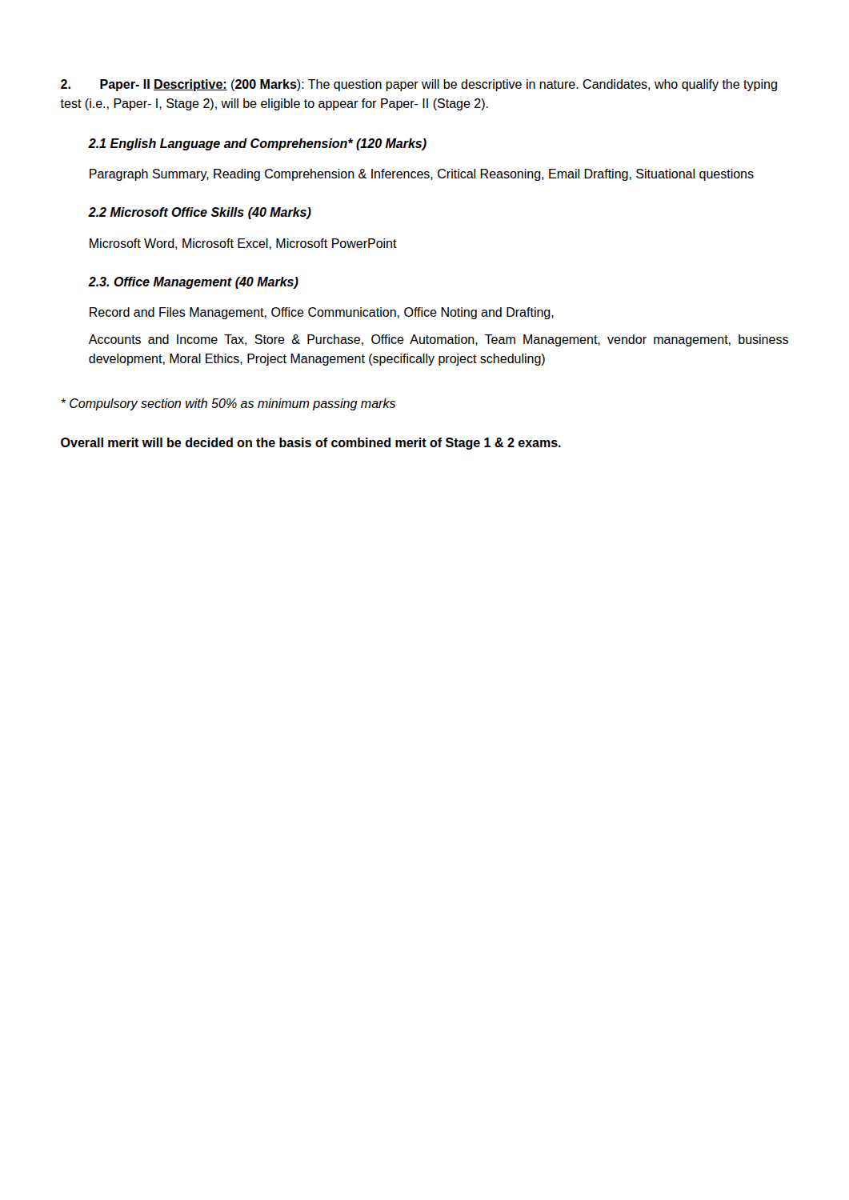2. Paper- II Descriptive: (200 Marks): The question paper will be descriptive in nature. Candidates, who qualify the typing test (i.e., Paper- I, Stage 2), will be eligible to appear for Paper- II (Stage 2).
2.1 English Language and Comprehension* (120 Marks)
Paragraph Summary, Reading Comprehension & Inferences, Critical Reasoning, Email Drafting, Situational questions
2.2 Microsoft Office Skills (40 Marks)
Microsoft Word, Microsoft Excel, Microsoft PowerPoint
2.3. Office Management (40 Marks)
Record and Files Management, Office Communication, Office Noting and Drafting,
Accounts and Income Tax, Store & Purchase, Office Automation, Team Management, vendor management, business development, Moral Ethics, Project Management (specifically project scheduling)
* Compulsory section with 50% as minimum passing marks
Overall merit will be decided on the basis of combined merit of Stage 1 & 2 exams.